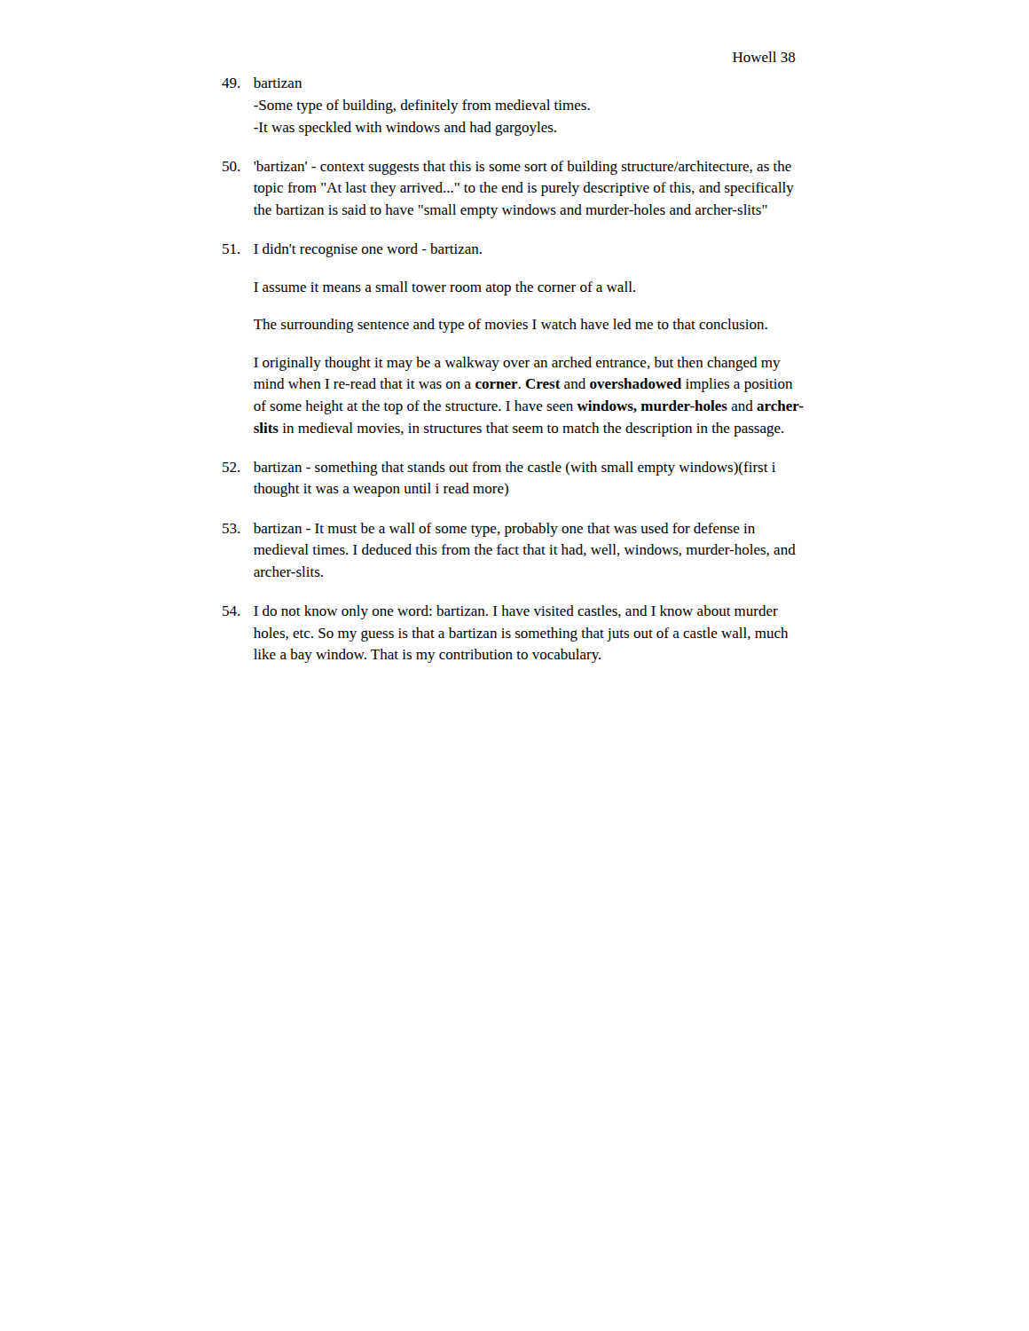Howell 38
49. bartizan -Some type of building, definitely from medieval times. -It was speckled with windows and had gargoyles.
50. 'bartizan' - context suggests that this is some sort of building structure/architecture, as the topic from "At last they arrived..." to the end is purely descriptive of this, and specifically the bartizan is said to have "small empty windows and murder-holes and archer-slits"
51.
I didn't recognise one word - bartizan.
I assume it means a small tower room atop the corner of a wall.
The surrounding sentence and type of movies I watch have led me to that conclusion.
I originally thought it may be a walkway over an arched entrance, but then changed my mind when I re-read that it was on a corner. Crest and overshadowed implies a position of some height at the top of the structure. I have seen windows, murder-holes and archer-slits in medieval movies, in structures that seem to match the description in the passage.
52. bartizan - something that stands out from the castle (with small empty windows)(first i thought it was a weapon until i read more)
53. bartizan - It must be a wall of some type, probably one that was used for defense in medieval times. I deduced this from the fact that it had, well, windows, murder-holes, and archer-slits.
54. I do not know only one word: bartizan. I have visited castles, and I know about murder holes, etc. So my guess is that a bartizan is something that juts out of a castle wall, much like a bay window. That is my contribution to vocabulary.